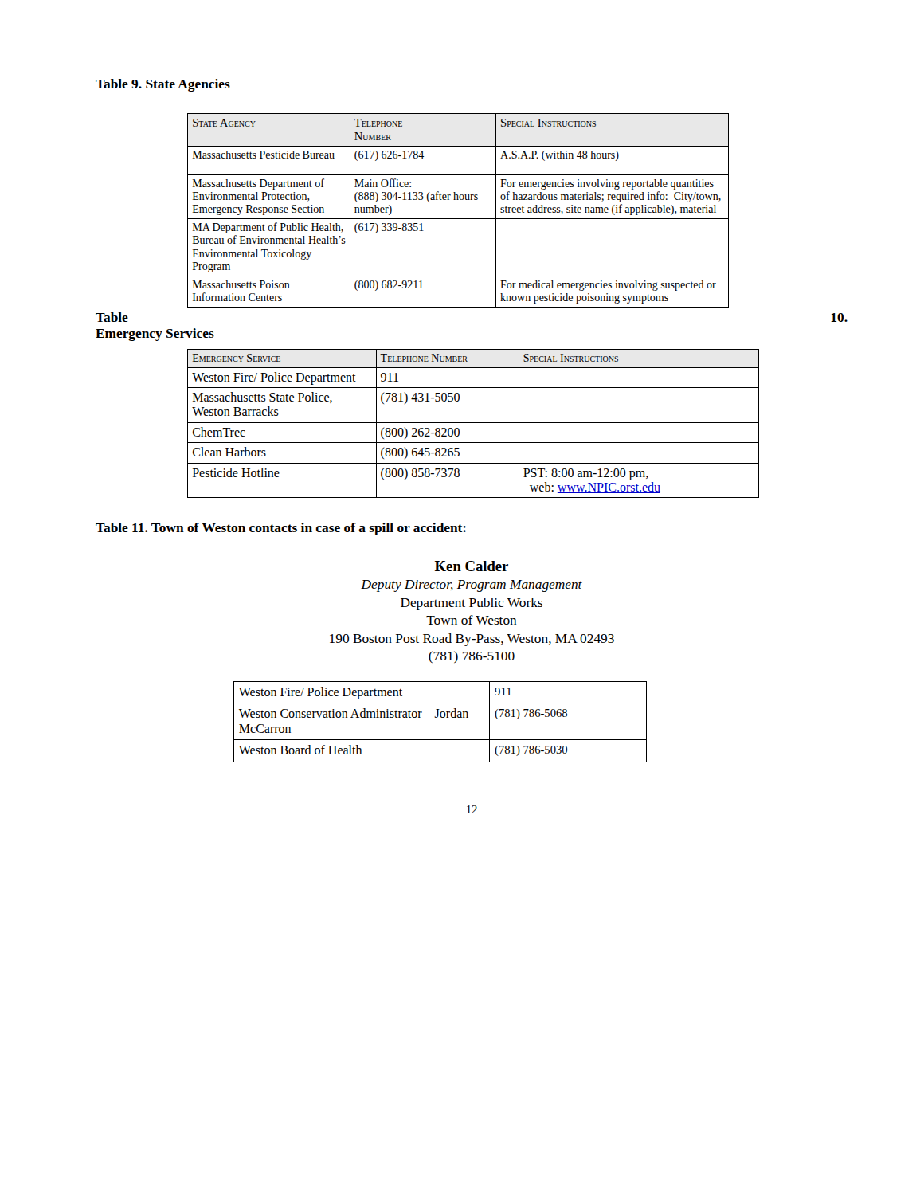Table 9. State Agencies
| State Agency | Telephone Number | Special Instructions |
| --- | --- | --- |
| Massachusetts Pesticide Bureau | (617) 626-1784 | A.S.A.P. (within 48 hours) |
| Massachusetts Department of Environmental Protection, Emergency Response Section | Main Office: (888) 304-1133 (after hours number) | For emergencies involving reportable quantities of hazardous materials; required info: City/town, street address, site name (if applicable), material |
| MA Department of Public Health, Bureau of Environmental Health’s Environmental Toxicology Program | (617) 339-8351 | |
| Massachusetts Poison Information Centers | (800) 682-9211 | For medical emergencies involving suspected or known pesticide poisoning symptoms |
Table 10.
Emergency Services
| Emergency Service | Telephone Number | Special Instructions |
| --- | --- | --- |
| Weston Fire/ Police Department | 911 | |
| Massachusetts State Police, Weston Barracks | (781) 431-5050 | |
| ChemTrec | (800) 262-8200 | |
| Clean Harbors | (800) 645-8265 | |
| Pesticide Hotline | (800) 858-7378 | PST: 8:00 am-12:00 pm, web: www.NPIC.orst.edu |
Table 11. Town of Weston contacts in case of a spill or accident:
Ken Calder
Deputy Director, Program Management
Department Public Works
Town of Weston
190 Boston Post Road By-Pass, Weston, MA 02493
(781) 786-5100
| Weston Fire/ Police Department | 911 |
| Weston Conservation Administrator – Jordan McCarron | (781) 786-5068 |
| Weston Board of Health | (781) 786-5030 |
12